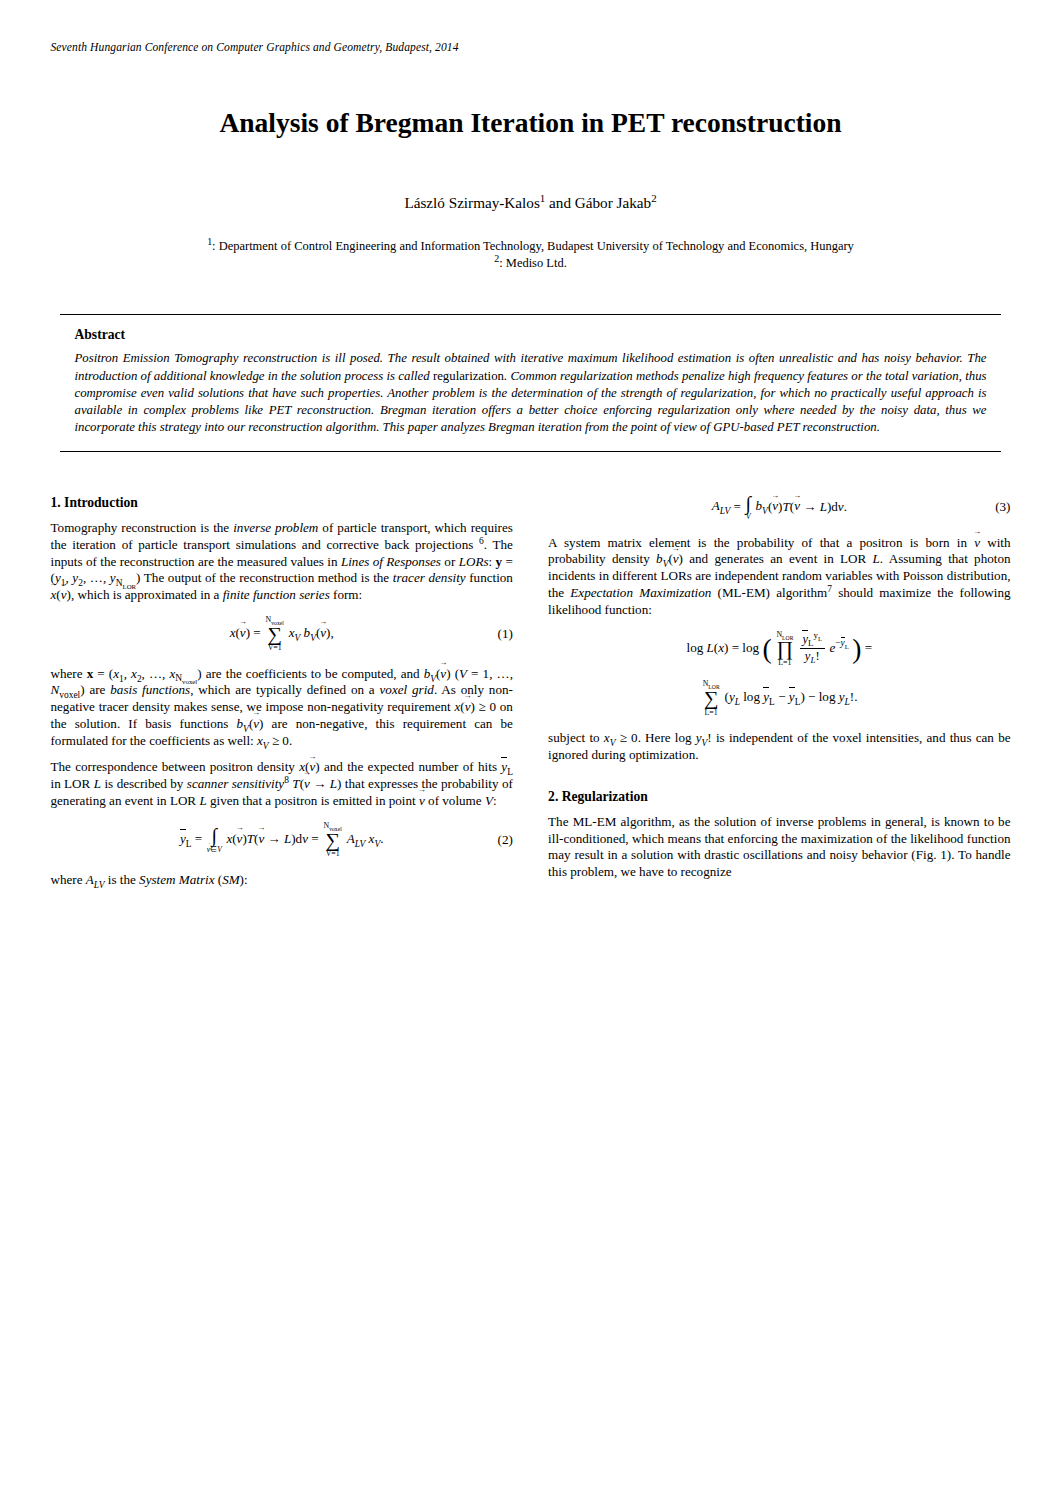Seventh Hungarian Conference on Computer Graphics and Geometry, Budapest, 2014
Analysis of Bregman Iteration in PET reconstruction
László Szirmay-Kalos1 and Gábor Jakab2
1: Department of Control Engineering and Information Technology, Budapest University of Technology and Economics, Hungary
2: Mediso Ltd.
Abstract
Positron Emission Tomography reconstruction is ill posed. The result obtained with iterative maximum likelihood estimation is often unrealistic and has noisy behavior. The introduction of additional knowledge in the solution process is called regularization. Common regularization methods penalize high frequency features or the total variation, thus compromise even valid solutions that have such properties. Another problem is the determination of the strength of regularization, for which no practically useful approach is available in complex problems like PET reconstruction. Bregman iteration offers a better choice enforcing regularization only where needed by the noisy data, thus we incorporate this strategy into our reconstruction algorithm. This paper analyzes Bregman iteration from the point of view of GPU-based PET reconstruction.
1. Introduction
Tomography reconstruction is the inverse problem of particle transport, which requires the iteration of particle transport simulations and corrective back projections 6. The inputs of the reconstruction are the measured values in Lines of Responses or LORs: y = (y1, y2, …, yNLOR) The output of the reconstruction method is the tracer density function x(v), which is approximated in a finite function series form:
x(v) = Nvoxel∑V=1 xV bV(v), (1)
where x = (x1, x2, …, xNvoxel) are the coefficients to be computed, and bV(v) (V = 1, …, Nvoxel) are basis functions, which are typically defined on a voxel grid. As only non-negative tracer density makes sense, we impose non-negativity requirement x(v) ≥ 0 on the solution. If basis functions bV(v) are non-negative, this requirement can be formulated for the coefficients as well: xV ≥ 0.
The correspondence between positron density x(v) and the expected number of hits yL in LOR L is described by scanner sensitivity8 T(v → L) that expresses the probability of generating an event in LOR L given that a positron is emitted in point v of volume V:
yL = ∫v∈V x(v)T(v → L)dv = Nvoxel∑V=1 ALV xV. (2)
where ALV is the System Matrix (SM):
ALV = ∫V bV(v)T(v → L)dv. (3)
A system matrix element is the probability of that a positron is born in v with probability density bV(v) and generates an event in LOR L. Assuming that photon incidents in different LORs are independent random variables with Poisson distribution, the Expectation Maximization (ML-EM) algorithm7 should maximize the following likelihood function:
log L(x) = log ( NLOR∏L=1 yLyL yL! e−yL ) =
NLOR∑L=1 (yL log yL − yL) − log yL!.
subject to xV ≥ 0. Here log yV! is independent of the voxel intensities, and thus can be ignored during optimization.
2. Regularization
The ML-EM algorithm, as the solution of inverse problems in general, is known to be ill-conditioned, which means that enforcing the maximization of the likelihood function may result in a solution with drastic oscillations and noisy behavior (Fig. 1). To handle this problem, we have to recognize